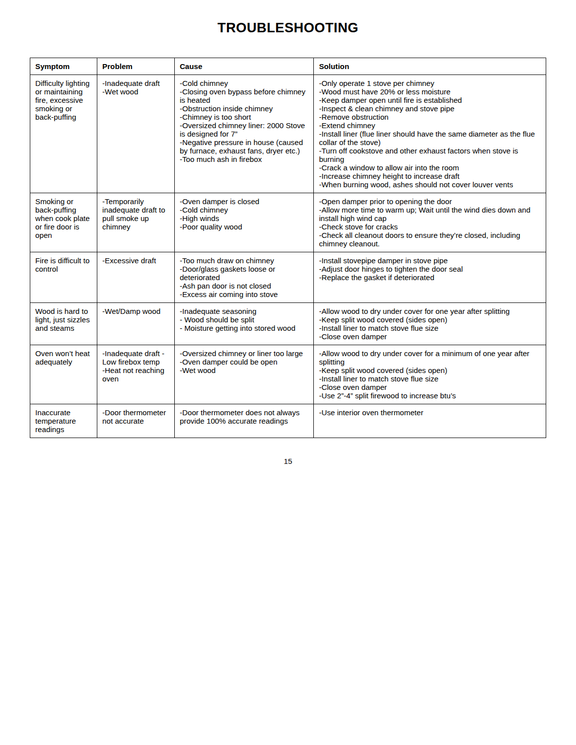TROUBLESHOOTING
| Symptom | Problem | Cause | Solution |
| --- | --- | --- | --- |
| Difficulty lighting or maintaining fire, excessive smoking or back-puffing | -Inadequate draft -Wet wood | -Cold chimney -Closing oven bypass before chimney is heated -Obstruction inside chimney -Chimney is too short -Oversized chimney liner: 2000 Stove is designed for 7” -Negative pressure in house (caused by furnace, exhaust fans, dryer etc.) -Too much ash in firebox | -Only operate 1 stove per chimney -Wood must have 20% or less moisture -Keep damper open until fire is established -Inspect & clean chimney and stove pipe -Remove obstruction -Extend chimney -Install liner (flue liner should have the same diameter as the flue collar of the stove) -Turn off cookstove and other exhaust factors when stove is burning -Crack a window to allow air into the room -Increase chimney height to increase draft -When burning wood, ashes should not cover louver vents |
| Smoking or back-puffing when cook plate or fire door is open | -Temporarily inadequate draft to pull smoke up chimney | -Oven damper is closed -Cold chimney -High winds -Poor quality wood | -Open damper prior to opening the door -Allow more time to warm up; Wait until the wind dies down and install high wind cap -Check stove for cracks -Check all cleanout doors to ensure they’re closed, including chimney cleanout. |
| Fire is difficult to control | -Excessive draft | -Too much draw on chimney -Door/glass gaskets loose or deteriorated -Ash pan door is not closed -Excess air coming into stove | -Install stovepipe damper in stove pipe -Adjust door hinges to tighten the door seal -Replace the gasket if deteriorated |
| Wood is hard to light, just sizzles and steams | -Wet/Damp wood | -Inadequate seasoning - Wood should be split - Moisture getting into stored wood | -Allow wood to dry under cover for one year after splitting -Keep split wood covered (sides open) -Install liner to match stove flue size -Close oven damper |
| Oven won’t heat adequately | -Inadequate draft -Low firebox temp -Heat not reaching oven | -Oversized chimney or liner too large -Oven damper could be open -Wet wood | -Allow wood to dry under cover for a minimum of one year after splitting -Keep split wood covered (sides open) -Install liner to match stove flue size -Close oven damper -Use 2”-4” split firewood to increase btu’s |
| Inaccurate temperature readings | -Door thermometer not accurate | -Door thermometer does not always provide 100% accurate readings | -Use interior oven thermometer |
15